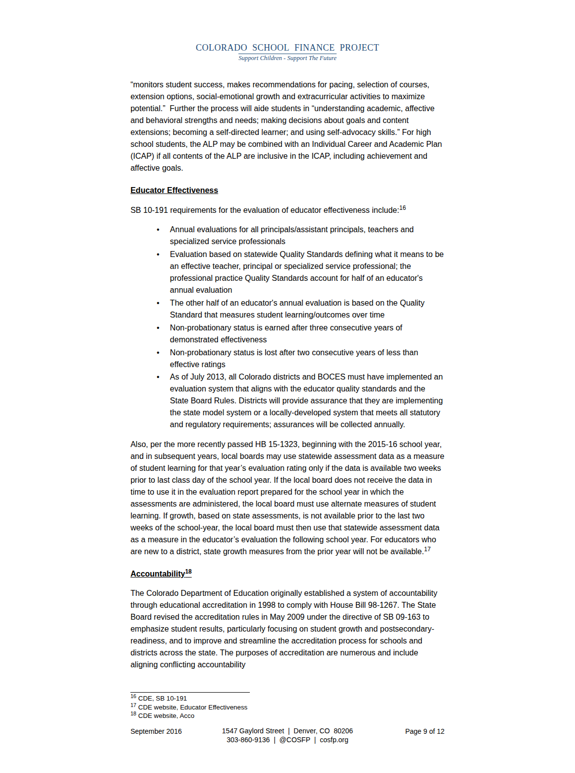COLORADO SCHOOL FINANCE PROJECT
Support Children - Support The Future
“monitors student success, makes recommendations for pacing, selection of courses, extension options, social-emotional growth and extracurricular activities to maximize potential.” Further the process will aide students in “understanding academic, affective and behavioral strengths and needs; making decisions about goals and content extensions; becoming a self-directed learner; and using self-advocacy skills.” For high school students, the ALP may be combined with an Individual Career and Academic Plan (ICAP) if all contents of the ALP are inclusive in the ICAP, including achievement and affective goals.
Educator Effectiveness
SB 10-191 requirements for the evaluation of educator effectiveness include:16
Annual evaluations for all principals/assistant principals, teachers and specialized service professionals
Evaluation based on statewide Quality Standards defining what it means to be an effective teacher, principal or specialized service professional; the professional practice Quality Standards account for half of an educator's annual evaluation
The other half of an educator's annual evaluation is based on the Quality Standard that measures student learning/outcomes over time
Non-probationary status is earned after three consecutive years of demonstrated effectiveness
Non-probationary status is lost after two consecutive years of less than effective ratings
As of July 2013, all Colorado districts and BOCES must have implemented an evaluation system that aligns with the educator quality standards and the State Board Rules. Districts will provide assurance that they are implementing the state model system or a locally-developed system that meets all statutory and regulatory requirements; assurances will be collected annually.
Also, per the more recently passed HB 15-1323, beginning with the 2015-16 school year, and in subsequent years, local boards may use statewide assessment data as a measure of student learning for that year’s evaluation rating only if the data is available two weeks prior to last class day of the school year. If the local board does not receive the data in time to use it in the evaluation report prepared for the school year in which the assessments are administered, the local board must use alternate measures of student learning. If growth, based on state assessments, is not available prior to the last two weeks of the school-year, the local board must then use that statewide assessment data as a measure in the educator’s evaluation the following school year. For educators who are new to a district, state growth measures from the prior year will not be available.17
Accountability18
The Colorado Department of Education originally established a system of accountability through educational accreditation in 1998 to comply with House Bill 98-1267. The State Board revised the accreditation rules in May 2009 under the directive of SB 09-163 to emphasize student results, particularly focusing on student growth and postsecondary-readiness, and to improve and streamline the accreditation process for schools and districts across the state. The purposes of accreditation are numerous and include aligning conflicting accountability
16 CDE, SB 10-191
17 CDE website, Educator Effectiveness
18 CDE website, Acco
September 2016
1547 Gaylord Street | Denver, CO 80206
303-860-9136 | @COSFP | cosfp.org
Page 9 of 12